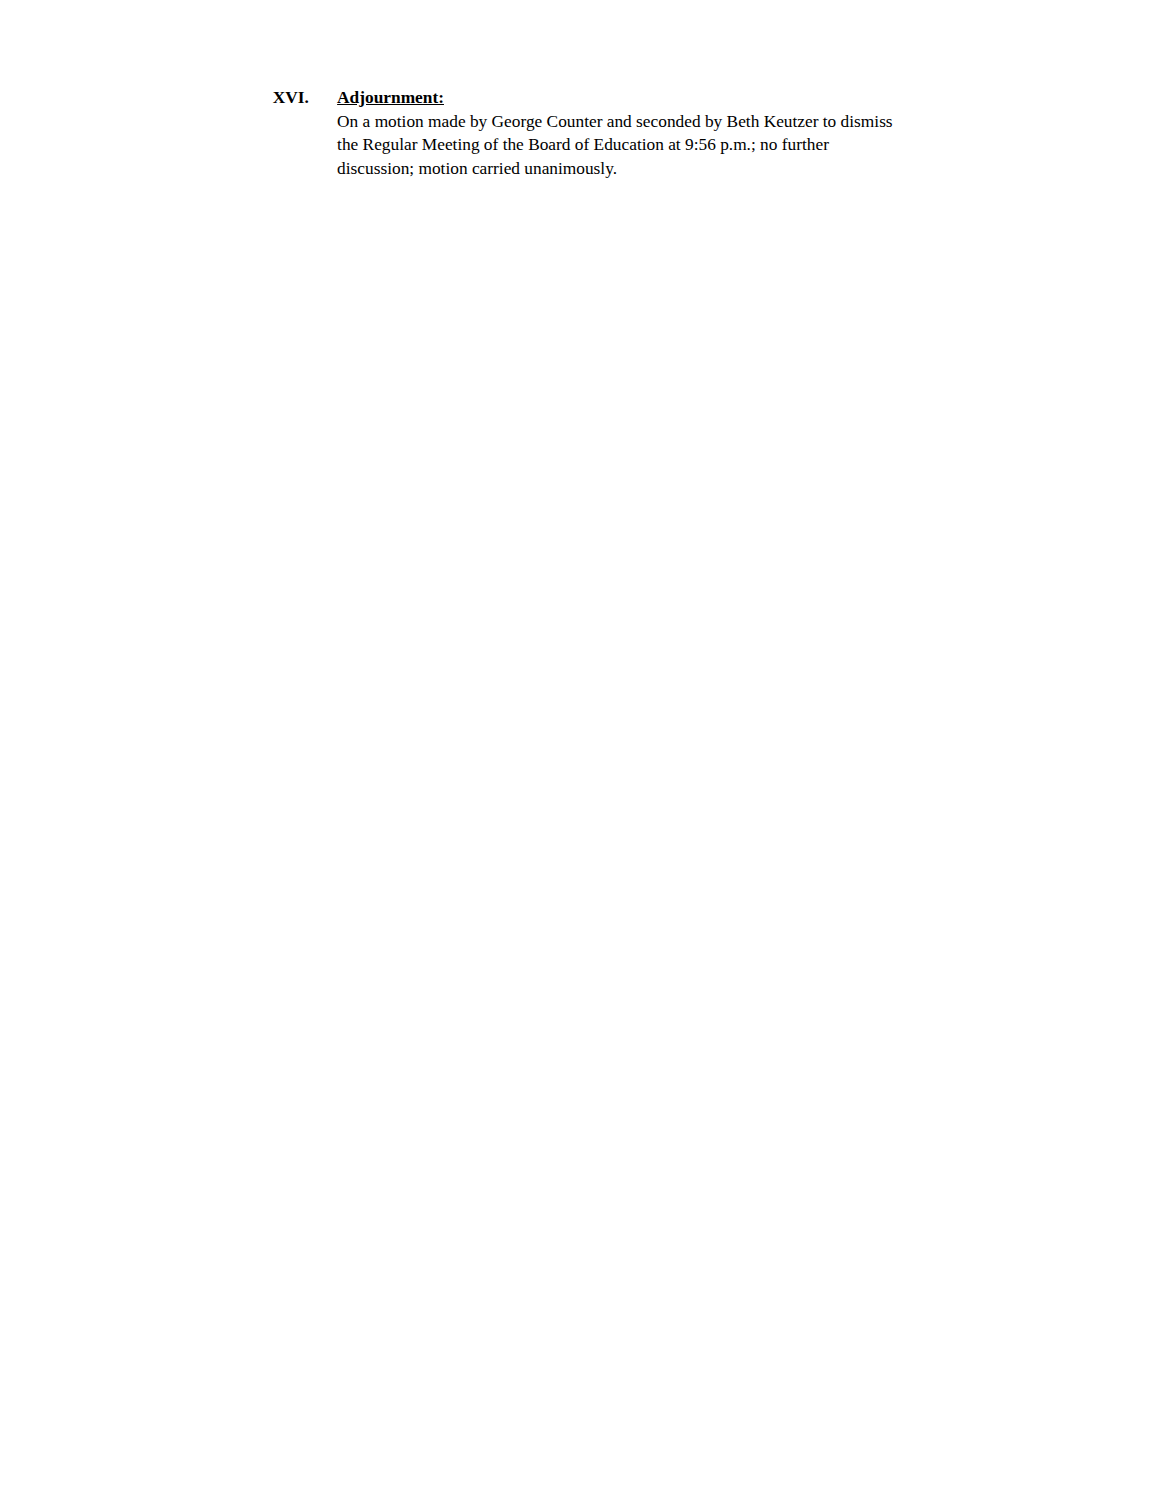XVI.
Adjournment:
On a motion made by George Counter and seconded by Beth Keutzer to dismiss the Regular Meeting of the Board of Education at 9:56 p.m.; no further discussion; motion carried unanimously.